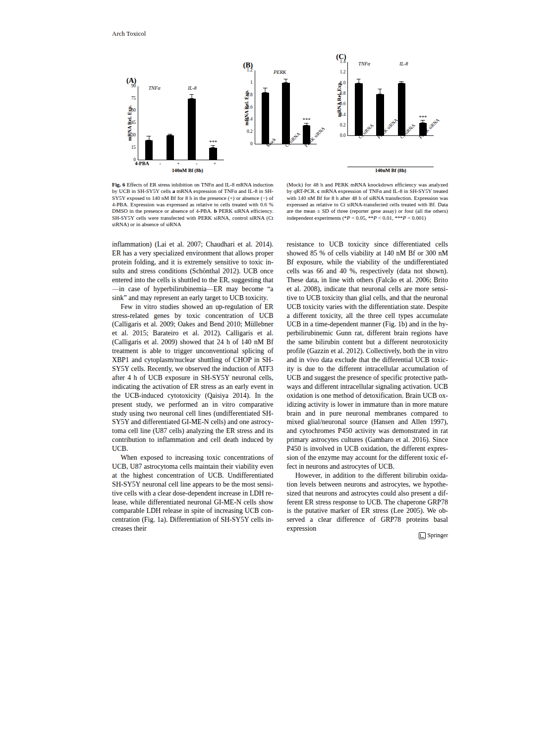Arch Toxicol
(A)
mRNA Rel. Exp.
90 75 60 45 30 15 0
TNFα
IL-8
***
4-PBA
-+-+
140nM Bf (8h)
(B)
mRNA Rel. Exp.
1.2 1 0.8 0.6 0.4 0.2 0
PERK
***
Mock Ct siRNA PERK siRNA
(C)
mRNA Rel. Exp.
1.4 1.2 1.0 0.8 0.6 0.4 0.2 0.0
TNFα
IL-8
***
Ct siRNA PERK siRNA Ct siRNA PERK siRNA
140nM Bf (8h)
Fig. 6 Effects of ER stress inhibition on TNFα and IL-8 mRNA induction by UCB in SH-SY5Y cells a mRNA expression of TNFα and IL-8 in SH-SY5Y exposed to 140 nM Bf for 8 h in the presence (+) or absence (−) of 4-PBA. Expression was expressed as relative to cells treated with 0.6 % DMSO in the presence or absence of 4-PBA. b PERK siRNA efficiency. SH-SY5Y cells were transfected with PERK siRNA, control siRNA (Ct siRNA) or in absence of siRNA
(Mock) for 48 h and PERK mRNA knockdown efficiency was analyzed by qRT-PCR. c mRNA expression of TNFα and IL-8 in SH-SY5Y treated with 140 nM Bf for 8 h after 48 h of siRNA transfection. Expression was expressed as relative to Ct siRNA-transfected cells treated with Bf. Data are the mean ± SD of three (reporter gene assay) or four (all the others) independent experiments (*P < 0.05, **P < 0.01, ***P < 0.001)
inflammation) (Lai et al. 2007; Chaudhari et al. 2014). ER has a very specialized environment that allows proper protein folding, and it is extremely sensitive to toxic insults and stress conditions (Schönthal 2012). UCB once entered into the cells is shuttled to the ER, suggesting that—in case of hyperbilirubinemia—ER may become “a sink” and may represent an early target to UCB toxicity.
Few in vitro studies showed an up-regulation of ER stress-related genes by toxic concentration of UCB (Calligaris et al. 2009; Oakes and Bend 2010; Müllebner et al. 2015; Barateiro et al. 2012). Calligaris et al. (Calligaris et al. 2009) showed that 24 h of 140 nM Bf treatment is able to trigger unconventional splicing of XBP1 and cytoplasm/nuclear shuttling of CHOP in SH-SY5Y cells. Recently, we observed the induction of ATF3 after 4 h of UCB exposure in SH-SY5Y neuronal cells, indicating the activation of ER stress as an early event in the UCB-induced cytotoxicity (Qaisiya 2014). In the present study, we performed an in vitro comparative study using two neuronal cell lines (undifferentiated SH-SY5Y and differentiated GI-ME-N cells) and one astrocytoma cell line (U87 cells) analyzing the ER stress and its contribution to inflammation and cell death induced by UCB.
When exposed to increasing toxic concentrations of UCB, U87 astrocytoma cells maintain their viability even at the highest concentration of UCB. Undifferentiated SH-SY5Y neuronal cell line appears to be the most sensitive cells with a clear dose-dependent increase in LDH release, while differentiated neuronal GI-ME-N cells show comparable LDH release in spite of increasing UCB concentration (Fig. 1a). Differentiation of SH-SY5Y cells increases their
resistance to UCB toxicity since differentiated cells showed 85 % of cells viability at 140 nM Bf or 300 nM Bf exposure, while the viability of the undifferentiated cells was 66 and 40 %, respectively (data not shown). These data, in line with others (Falcão et al. 2006; Brito et al. 2008), indicate that neuronal cells are more sensitive to UCB toxicity than glial cells, and that the neuronal UCB toxicity varies with the differentiation state. Despite a different toxicity, all the three cell types accumulate UCB in a time-dependent manner (Fig. 1b) and in the hyperbilirubinemic Gunn rat, different brain regions have the same bilirubin content but a different neurotoxicity profile (Gazzin et al. 2012). Collectively, both the in vitro and in vivo data exclude that the differential UCB toxicity is due to the different intracellular accumulation of UCB and suggest the presence of specific protective pathways and different intracellular signaling activation. UCB oxidation is one method of detoxification. Brain UCB oxidizing activity is lower in immature than in more mature brain and in pure neuronal membranes compared to mixed glial/neuronal source (Hansen and Allen 1997), and cytochromes P450 activity was demonstrated in rat primary astrocytes cultures (Gambaro et al. 2016). Since P450 is involved in UCB oxidation, the different expression of the enzyme may account for the different toxic effect in neurons and astrocytes of UCB.
However, in addition to the different bilirubin oxidation levels between neurons and astrocytes, we hypothesized that neurons and astrocytes could also present a different ER stress response to UCB. The chaperone GRP78 is the putative marker of ER stress (Lee 2005). We observed a clear difference of GRP78 proteins basal expression
Springer